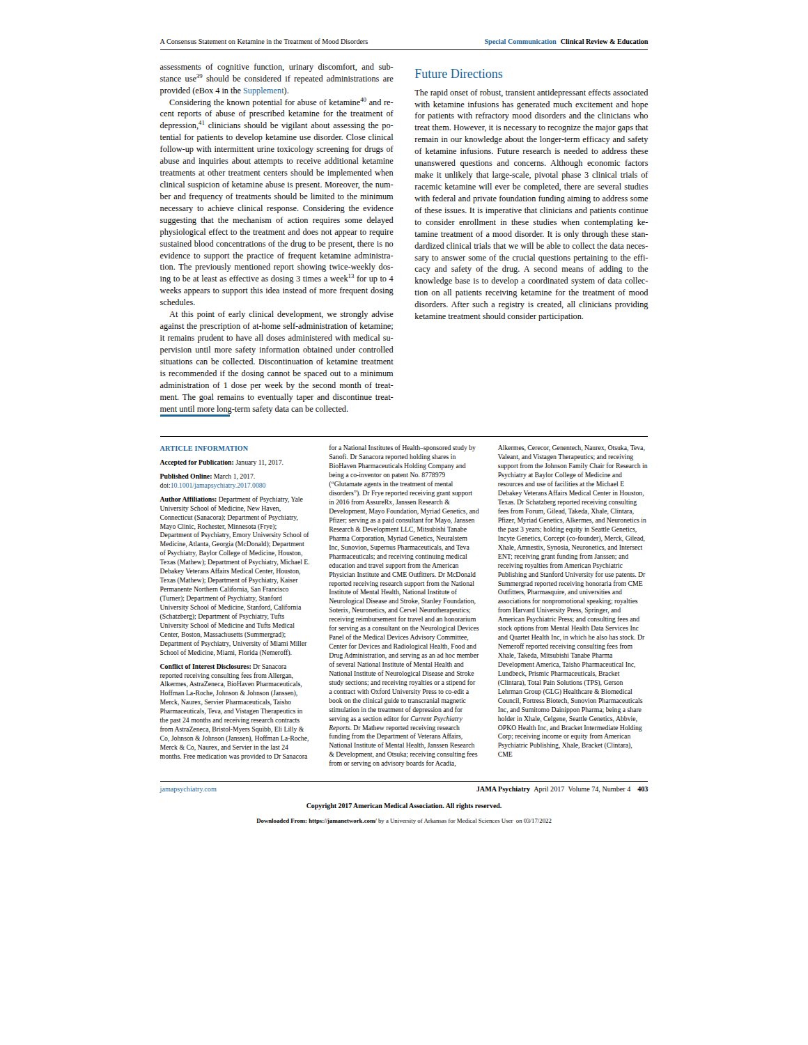A Consensus Statement on Ketamine in the Treatment of Mood Disorders
Special Communication Clinical Review & Education
assessments of cognitive function, urinary discomfort, and substance use39 should be considered if repeated administrations are provided (eBox 4 in the Supplement).
Considering the known potential for abuse of ketamine40 and recent reports of abuse of prescribed ketamine for the treatment of depression,41 clinicians should be vigilant about assessing the potential for patients to develop ketamine use disorder. Close clinical follow-up with intermittent urine toxicology screening for drugs of abuse and inquiries about attempts to receive additional ketamine treatments at other treatment centers should be implemented when clinical suspicion of ketamine abuse is present. Moreover, the number and frequency of treatments should be limited to the minimum necessary to achieve clinical response. Considering the evidence suggesting that the mechanism of action requires some delayed physiological effect to the treatment and does not appear to require sustained blood concentrations of the drug to be present, there is no evidence to support the practice of frequent ketamine administration. The previously mentioned report showing twice-weekly dosing to be at least as effective as dosing 3 times a week13 for up to 4 weeks appears to support this idea instead of more frequent dosing schedules.
At this point of early clinical development, we strongly advise against the prescription of at-home self-administration of ketamine; it remains prudent to have all doses administered with medical supervision until more safety information obtained under controlled situations can be collected. Discontinuation of ketamine treatment is recommended if the dosing cannot be spaced out to a minimum administration of 1 dose per week by the second month of treatment. The goal remains to eventually taper and discontinue treatment until more long-term safety data can be collected.
Future Directions
The rapid onset of robust, transient antidepressant effects associated with ketamine infusions has generated much excitement and hope for patients with refractory mood disorders and the clinicians who treat them. However, it is necessary to recognize the major gaps that remain in our knowledge about the longer-term efficacy and safety of ketamine infusions. Future research is needed to address these unanswered questions and concerns. Although economic factors make it unlikely that large-scale, pivotal phase 3 clinical trials of racemic ketamine will ever be completed, there are several studies with federal and private foundation funding aiming to address some of these issues. It is imperative that clinicians and patients continue to consider enrollment in these studies when contemplating ketamine treatment of a mood disorder. It is only through these standardized clinical trials that we will be able to collect the data necessary to answer some of the crucial questions pertaining to the efficacy and safety of the drug. A second means of adding to the knowledge base is to develop a coordinated system of data collection on all patients receiving ketamine for the treatment of mood disorders. After such a registry is created, all clinicians providing ketamine treatment should consider participation.
ARTICLE INFORMATION
Accepted for Publication: January 11, 2017.
Published Online: March 1, 2017.
doi:10.1001/jamapsychiatry.2017.0080
Author Affiliations: Department of Psychiatry, Yale University School of Medicine, New Haven, Connecticut (Sanacora); Department of Psychiatry, Mayo Clinic, Rochester, Minnesota (Frye); Department of Psychiatry, Emory University School of Medicine, Atlanta, Georgia (McDonald); Department of Psychiatry, Baylor College of Medicine, Houston, Texas (Mathew); Department of Psychiatry, Michael E. Debakey Veterans Affairs Medical Center, Houston, Texas (Mathew); Department of Psychiatry, Kaiser Permanente Northern California, San Francisco (Turner); Department of Psychiatry, Stanford University School of Medicine, Stanford, California (Schatzberg); Department of Psychiatry, Tufts University School of Medicine and Tufts Medical Center, Boston, Massachusetts (Summergrad); Department of Psychiatry, University of Miami Miller School of Medicine, Miami, Florida (Nemeroff).
Conflict of Interest Disclosures: Dr Sanacora reported receiving consulting fees from Allergan, Alkermes, AstraZeneca, BioHaven Pharmaceuticals, Hoffman La-Roche, Johnson & Johnson (Janssen), Merck, Naurex, Servier Pharmaceuticals, Taisho Pharmaceuticals, Teva, and Vistagen Therapeutics in the past 24 months and receiving research contracts from AstraZeneca, Bristol-Myers Squibb, Eli Lilly & Co, Johnson & Johnson (Janssen), Hoffman La-Roche, Merck & Co, Naurex, and Servier in the last 24 months. Free medication was provided to Dr Sanacora for a National Institutes of Health–sponsored study by Sanofi. Dr Sanacora reported holding shares in BioHaven Pharmaceuticals Holding Company and being a co-inventor on patent No. 8778979 (“Glutamate agents in the treatment of mental disorders”). Dr Frye reported receiving grant support in 2016 from AssureRx, Janssen Research & Development, Mayo Foundation, Myriad Genetics, and Pfizer; serving as a paid consultant for Mayo, Janssen Research & Development LLC, Mitsubishi Tanabe Pharma Corporation, Myriad Genetics, Neuralstem Inc, Sunovion, Supernus Pharmaceuticals, and Teva Pharmaceuticals; and receiving continuing medical education and travel support from the American Physician Institute and CME Outfitters. Dr McDonald reported receiving research support from the National Institute of Mental Health, National Institute of Neurological Disease and Stroke, Stanley Foundation, Soterix, Neuronetics, and Cervel Neurotherapeutics; receiving reimbursement for travel and an honorarium for serving as a consultant on the Neurological Devices Panel of the Medical Devices Advisory Committee, Center for Devices and Radiological Health, Food and Drug Administration, and serving as an ad hoc member of several National Institute of Mental Health and National Institute of Neurological Disease and Stroke study sections; and receiving royalties or a stipend for a contract with Oxford University Press to co-edit a book on the clinical guide to transcranial magnetic stimulation in the treatment of depression and for serving as a section editor for Current Psychiatry Reports. Dr Mathew reported receiving research funding from the Department of Veterans Affairs, National Institute of Mental Health, Janssen Research & Development, and Otsuka; receiving consulting fees from or serving on advisory boards for Acadia, Alkermes, Cerecor, Genentech, Naurex, Otsuka, Teva, Valeant, and Vistagen Therapeutics; and receiving support from the Johnson Family Chair for Research in Psychiatry at Baylor College of Medicine and resources and use of facilities at the Michael E Debakey Veterans Affairs Medical Center in Houston, Texas. Dr Schatzberg reported receiving consulting fees from Forum, Gilead, Takeda, Xhale, Clintara, Pfizer, Myriad Genetics, Alkermes, and Neuronetics in the past 3 years; holding equity in Seattle Genetics, Incyte Genetics, Corcept (co-founder), Merck, Gilead, Xhale, Amnestix, Synosia, Neuronetics, and Intersect ENT; receiving grant funding from Janssen; and receiving royalties from American Psychiatric Publishing and Stanford University for use patents. Dr Summergrad reported receiving honoraria from CME Outfitters, Pharmasquire, and universities and associations for nonpromotional speaking; royalties from Harvard University Press, Springer, and American Psychiatric Press; and consulting fees and stock options from Mental Health Data Services Inc and Quartet Health Inc, in which he also has stock. Dr Nemeroff reported receiving consulting fees from Xhale, Takeda, Mitsubishi Tanabe Pharma Development America, Taisho Pharmaceutical Inc, Lundbeck, Prismic Pharmaceuticals, Bracket (Clintara), Total Pain Solutions (TPS), Gerson Lehrman Group (GLG) Healthcare & Biomedical Council, Fortress Biotech, Sunovion Pharmaceuticals Inc, and Sumitomo Dainippon Pharma; being a share holder in Xhale, Celgene, Seattle Genetics, Abbvie, OPKO Health Inc, and Bracket Intermediate Holding Corp; receiving income or equity from American Psychiatric Publishing, Xhale, Bracket (Clintara), CME
jamapsychiatry.com
JAMA Psychiatry April 2017 Volume 74, Number 4403
Copyright 2017 American Medical Association. All rights reserved.
Downloaded From: https://jamanetwork.com/ by a University of Arkansas for Medical Sciences User on 03/17/2022